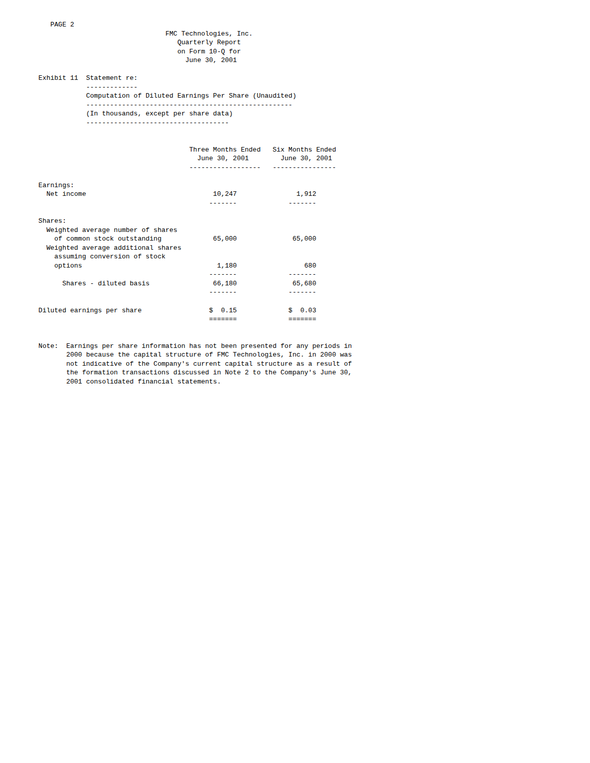PAGE 2
                                  FMC Technologies, Inc.
                                     Quarterly Report
                                     on Form 10-Q for
                                       June 30, 2001

  Exhibit 11  Statement re:
              -------------
              Computation of Diluted Earnings Per Share (Unaudited)
              ----------------------------------------------------
              (In thousands, except per share data)
              ------------------------------------


                                        Three Months Ended   Six Months Ended
                                          June 30, 2001        June 30, 2001
                                        ------------------   ----------------

  Earnings:
    Net income                                10,247               1,912
                                             -------             -------

  Shares:
    Weighted average number of shares
      of common stock outstanding             65,000              65,000
    Weighted average additional shares
      assuming conversion of stock
      options                                  1,180                 680
                                             -------             -------
        Shares - diluted basis                66,180              65,680
                                             -------             -------

  Diluted earnings per share                 $  0.15             $  0.03
                                             =======             =======


  Note:  Earnings per share information has not been presented for any periods in
         2000 because the capital structure of FMC Technologies, Inc. in 2000 was
         not indicative of the Company's current capital structure as a result of
         the formation transactions discussed in Note 2 to the Company's June 30,
         2001 consolidated financial statements.